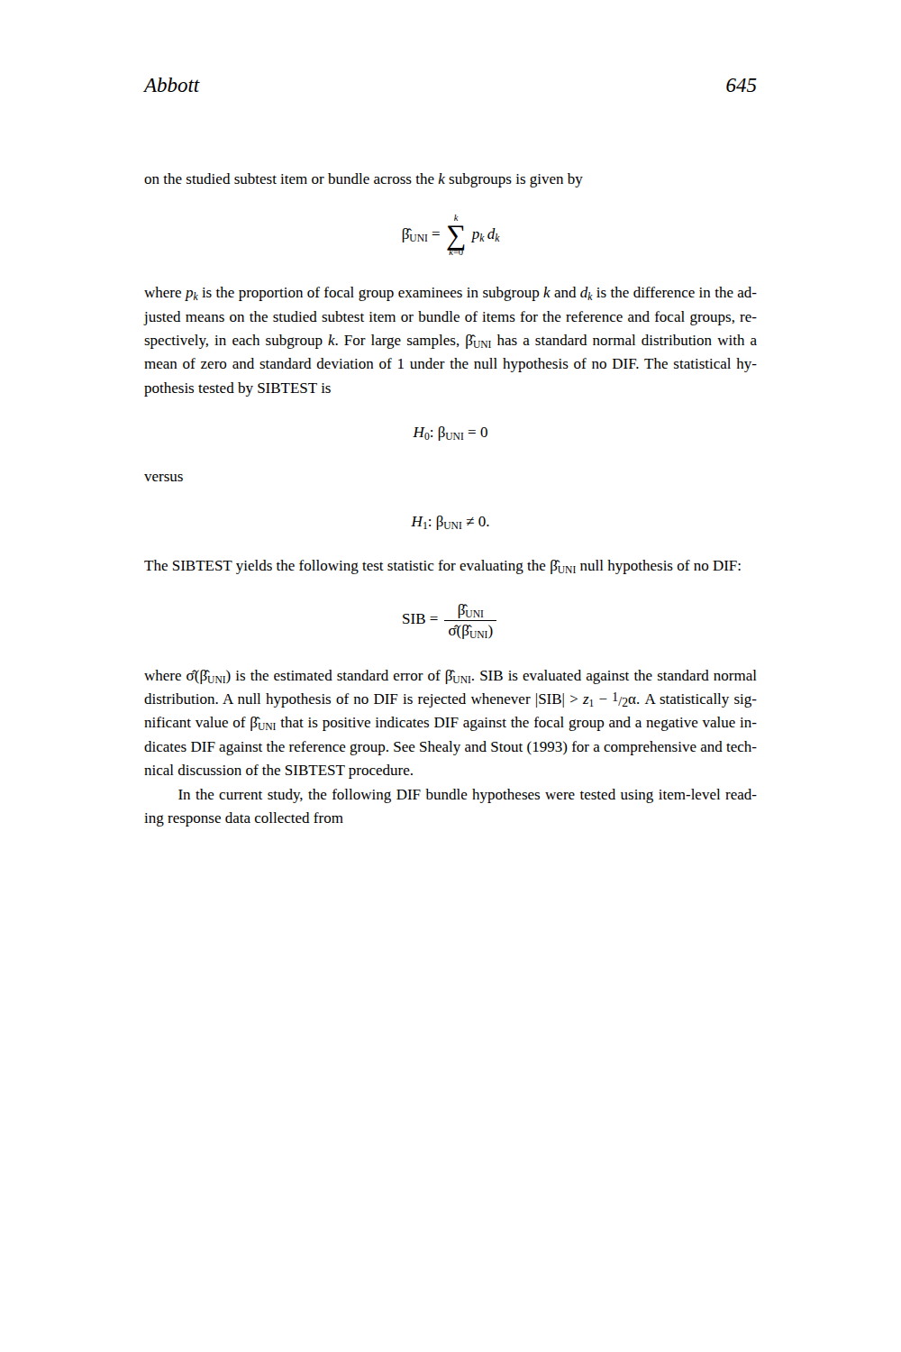Abbott 645
on the studied subtest item or bundle across the k subgroups is given by
β̂UNI = k ∑ k=0 pk dk
where pk is the proportion of focal group examinees in subgroup k and dk is the difference in the adjusted means on the studied subtest item or bundle of items for the reference and focal groups, respectively, in each subgroup k. For large samples, β̂UNI has a standard normal distribution with a mean of zero and standard deviation of 1 under the null hypothesis of no DIF. The statistical hypothesis tested by SIBTEST is
H0: βUNI = 0
versus
H1: βUNI ≠ 0.
The SIBTEST yields the following test statistic for evaluating the β̂UNI null hypothesis of no DIF:
SIB = β̂UNI σ̂(β̂UNI)
where σ̂(β̂UNI) is the estimated standard error of β̂UNI. SIB is evaluated against the standard normal distribution. A null hypothesis of no DIF is rejected whenever |SIB| > z1 − 1/2α. A statistically significant value of β̂UNI that is positive indicates DIF against the focal group and a negative value indicates DIF against the reference group. See Shealy and Stout (1993) for a comprehensive and technical discussion of the SIBTEST procedure.
In the current study, the following DIF bundle hypotheses were tested using item-level reading response data collected from